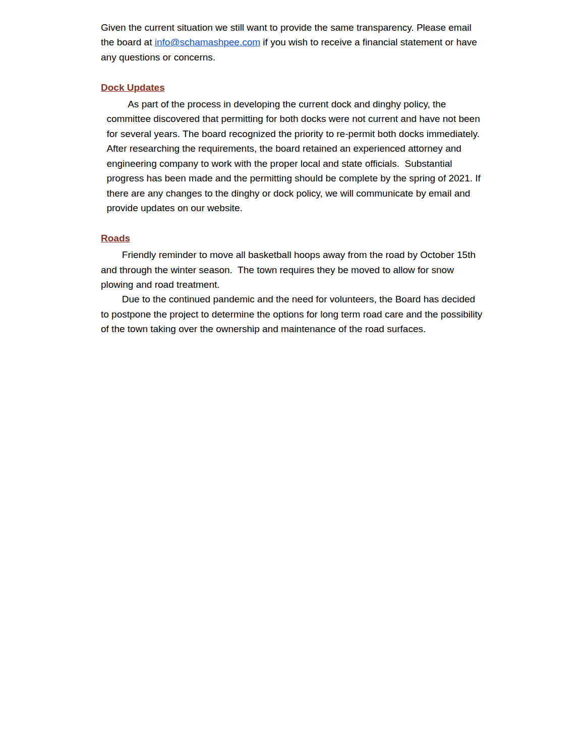Given the current situation we still want to provide the same transparency. Please email the board at info@schamashpee.com if you wish to receive a financial statement or have any questions or concerns.
Dock Updates
As part of the process in developing the current dock and dinghy policy, the committee discovered that permitting for both docks were not current and have not been for several years. The board recognized the priority to re-permit both docks immediately. After researching the requirements, the board retained an experienced attorney and engineering company to work with the proper local and state officials. Substantial progress has been made and the permitting should be complete by the spring of 2021. If there are any changes to the dinghy or dock policy, we will communicate by email and provide updates on our website.
Roads
Friendly reminder to move all basketball hoops away from the road by October 15th and through the winter season. The town requires they be moved to allow for snow plowing and road treatment.
Due to the continued pandemic and the need for volunteers, the Board has decided to postpone the project to determine the options for long term road care and the possibility of the town taking over the ownership and maintenance of the road surfaces.